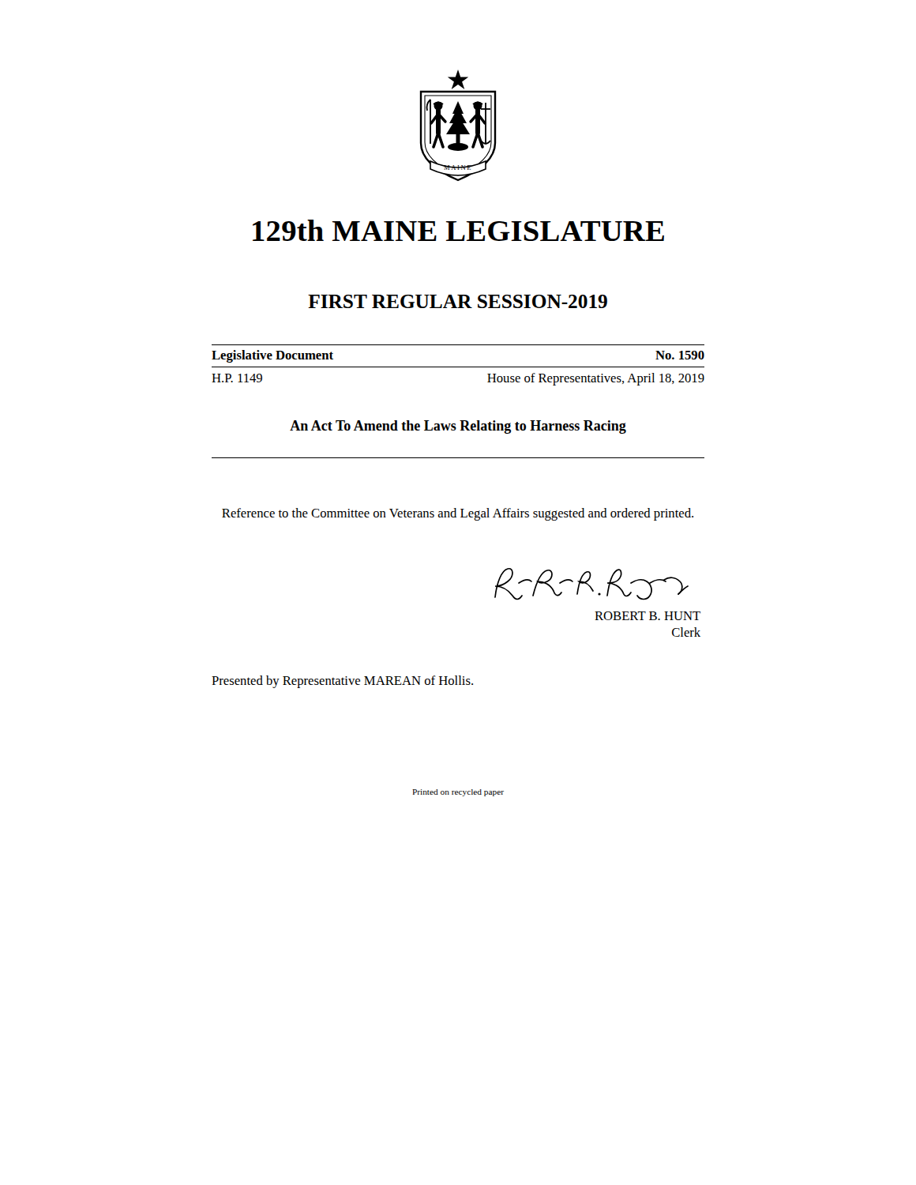MAINE
129th MAINE LEGISLATURE
FIRST REGULAR SESSION-2019
Legislative Document No. 1590
H.P. 1149 House of Representatives, April 18, 2019
An Act To Amend the Laws Relating to Harness Racing
Reference to the Committee on Veterans and Legal Affairs suggested and ordered printed.
ROBERT B. HUNT
Clerk
Presented by Representative MAREAN of Hollis.
Printed on recycled paper